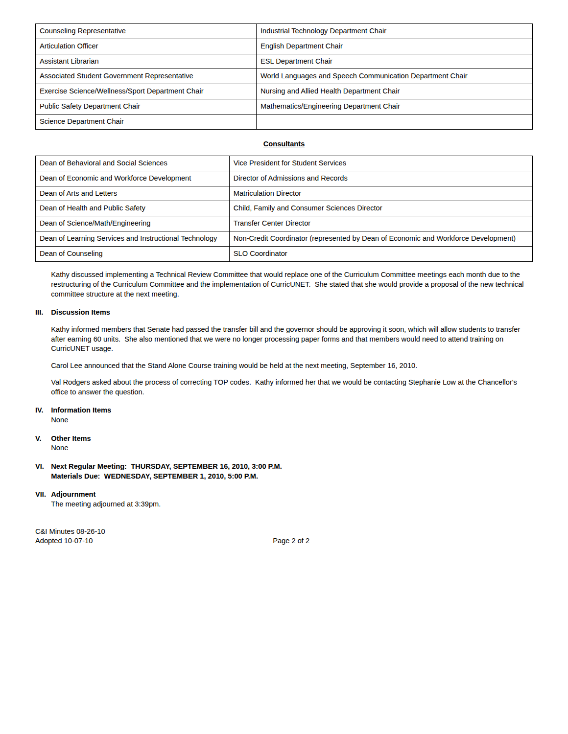| Counseling Representative | Industrial Technology Department Chair |
| Articulation Officer | English Department Chair |
| Assistant Librarian | ESL Department Chair |
| Associated Student Government Representative | World Languages and Speech Communication Department Chair |
| Exercise Science/Wellness/Sport Department Chair | Nursing and Allied Health Department Chair |
| Public Safety Department Chair | Mathematics/Engineering Department Chair |
| Science Department Chair | |
Consultants
| Dean of Behavioral and Social Sciences | Vice President for Student Services |
| Dean of Economic and Workforce Development | Director of Admissions and Records |
| Dean of Arts and Letters | Matriculation Director |
| Dean of Health and Public Safety | Child, Family and Consumer Sciences Director |
| Dean of Science/Math/Engineering | Transfer Center Director |
| Dean of Learning Services and Instructional Technology | Non-Credit Coordinator (represented by Dean of Economic and Workforce Development) |
| Dean of Counseling | SLO Coordinator |
Kathy discussed implementing a Technical Review Committee that would replace one of the Curriculum Committee meetings each month due to the restructuring of the Curriculum Committee and the implementation of CurricUNET. She stated that she would provide a proposal of the new technical committee structure at the next meeting.
III. Discussion Items
Kathy informed members that Senate had passed the transfer bill and the governor should be approving it soon, which will allow students to transfer after earning 60 units. She also mentioned that we were no longer processing paper forms and that members would need to attend training on CurricUNET usage.
Carol Lee announced that the Stand Alone Course training would be held at the next meeting, September 16, 2010.
Val Rodgers asked about the process of correcting TOP codes. Kathy informed her that we would be contacting Stephanie Low at the Chancellor's office to answer the question.
IV. Information Items
None
V. Other Items
None
VI. Next Regular Meeting: THURSDAY, SEPTEMBER 16, 2010, 3:00 P.M.
Materials Due: WEDNESDAY, SEPTEMBER 1, 2010, 5:00 P.M.
VII. Adjournment
The meeting adjourned at 3:39pm.
C&I Minutes 08-26-10
Adopted 10-07-10 Page 2 of 2